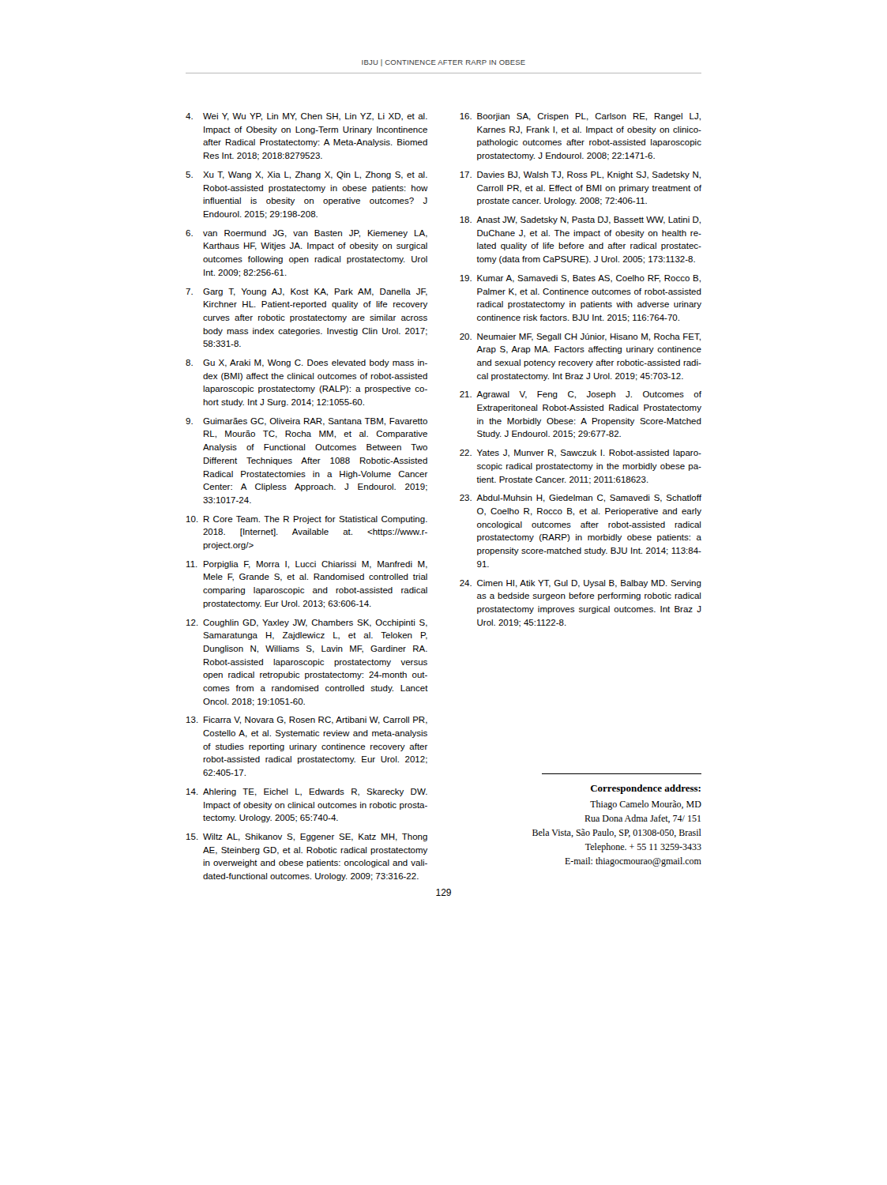IBJU | CONTINENCE AFTER RARP IN OBESE
Wei Y, Wu YP, Lin MY, Chen SH, Lin YZ, Li XD, et al. Impact of Obesity on Long-Term Urinary Incontinence after Radical Prostatectomy: A Meta-Analysis. Biomed Res Int. 2018; 2018:8279523.
Xu T, Wang X, Xia L, Zhang X, Qin L, Zhong S, et al. Robot-assisted prostatectomy in obese patients: how influential is obesity on operative outcomes? J Endourol. 2015; 29:198-208.
van Roermund JG, van Basten JP, Kiemeney LA, Karthaus HF, Witjes JA. Impact of obesity on surgical outcomes following open radical prostatectomy. Urol Int. 2009; 82:256-61.
Garg T, Young AJ, Kost KA, Park AM, Danella JF, Kirchner HL. Patient-reported quality of life recovery curves after robotic prostatectomy are similar across body mass index categories. Investig Clin Urol. 2017; 58:331-8.
Gu X, Araki M, Wong C. Does elevated body mass index (BMI) affect the clinical outcomes of robot-assisted laparoscopic prostatectomy (RALP): a prospective cohort study. Int J Surg. 2014; 12:1055-60.
Guimarães GC, Oliveira RAR, Santana TBM, Favaretto RL, Mourão TC, Rocha MM, et al. Comparative Analysis of Functional Outcomes Between Two Different Techniques After 1088 Robotic-Assisted Radical Prostatectomies in a High-Volume Cancer Center: A Clipless Approach. J Endourol. 2019; 33:1017-24.
R Core Team. The R Project for Statistical Computing. 2018. [Internet]. Available at. <https://www.r-project.org/>
Porpiglia F, Morra I, Lucci Chiarissi M, Manfredi M, Mele F, Grande S, et al. Randomised controlled trial comparing laparoscopic and robot-assisted radical prostatectomy. Eur Urol. 2013; 63:606-14.
Coughlin GD, Yaxley JW, Chambers SK, Occhipinti S, Samaratunga H, Zajdlewicz L, et al. Teloken P, Dunglison N, Williams S, Lavin MF, Gardiner RA. Robot-assisted laparoscopic prostatectomy versus open radical retropubic prostatectomy: 24-month outcomes from a randomised controlled study. Lancet Oncol. 2018; 19:1051-60.
Ficarra V, Novara G, Rosen RC, Artibani W, Carroll PR, Costello A, et al. Systematic review and meta-analysis of studies reporting urinary continence recovery after robot-assisted radical prostatectomy. Eur Urol. 2012; 62:405-17.
Ahlering TE, Eichel L, Edwards R, Skarecky DW. Impact of obesity on clinical outcomes in robotic prostatectomy. Urology. 2005; 65:740-4.
Wiltz AL, Shikanov S, Eggener SE, Katz MH, Thong AE, Steinberg GD, et al. Robotic radical prostatectomy in overweight and obese patients: oncological and validated-functional outcomes. Urology. 2009; 73:316-22.
Boorjian SA, Crispen PL, Carlson RE, Rangel LJ, Karnes RJ, Frank I, et al. Impact of obesity on clinicopathologic outcomes after robot-assisted laparoscopic prostatectomy. J Endourol. 2008; 22:1471-6.
Davies BJ, Walsh TJ, Ross PL, Knight SJ, Sadetsky N, Carroll PR, et al. Effect of BMI on primary treatment of prostate cancer. Urology. 2008; 72:406-11.
Anast JW, Sadetsky N, Pasta DJ, Bassett WW, Latini D, DuChane J, et al. The impact of obesity on health related quality of life before and after radical prostatectomy (data from CaPSURE). J Urol. 2005; 173:1132-8.
Kumar A, Samavedi S, Bates AS, Coelho RF, Rocco B, Palmer K, et al. Continence outcomes of robot-assisted radical prostatectomy in patients with adverse urinary continence risk factors. BJU Int. 2015; 116:764-70.
Neumaier MF, Segall CH Júnior, Hisano M, Rocha FET, Arap S, Arap MA. Factors affecting urinary continence and sexual potency recovery after robotic-assisted radical prostatectomy. Int Braz J Urol. 2019; 45:703-12.
Agrawal V, Feng C, Joseph J. Outcomes of Extraperitoneal Robot-Assisted Radical Prostatectomy in the Morbidly Obese: A Propensity Score-Matched Study. J Endourol. 2015; 29:677-82.
Yates J, Munver R, Sawczuk I. Robot-assisted laparoscopic radical prostatectomy in the morbidly obese patient. Prostate Cancer. 2011; 2011:618623.
Abdul-Muhsin H, Giedelman C, Samavedi S, Schatloff O, Coelho R, Rocco B, et al. Perioperative and early oncological outcomes after robot-assisted radical prostatectomy (RARP) in morbidly obese patients: a propensity score-matched study. BJU Int. 2014; 113:84-91.
Cimen HI, Atik YT, Gul D, Uysal B, Balbay MD. Serving as a bedside surgeon before performing robotic radical prostatectomy improves surgical outcomes. Int Braz J Urol. 2019; 45:1122-8.
Correspondence address:
Thiago Camelo Mourão, MD
Rua Dona Adma Jafet, 74/ 151
Bela Vista, São Paulo, SP, 01308-050, Brasil
Telephone. + 55 11 3259-3433
E-mail: thiagocmourao@gmail.com
129